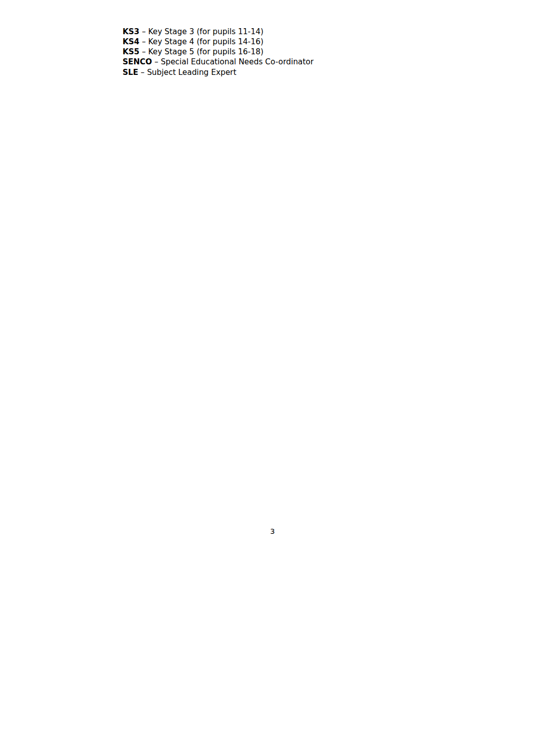KS3 – Key Stage 3 (for pupils 11-14)
KS4 – Key Stage 4 (for pupils 14-16)
KS5 – Key Stage 5 (for pupils 16-18)
SENCO – Special Educational Needs Co-ordinator
SLE – Subject Leading Expert
3